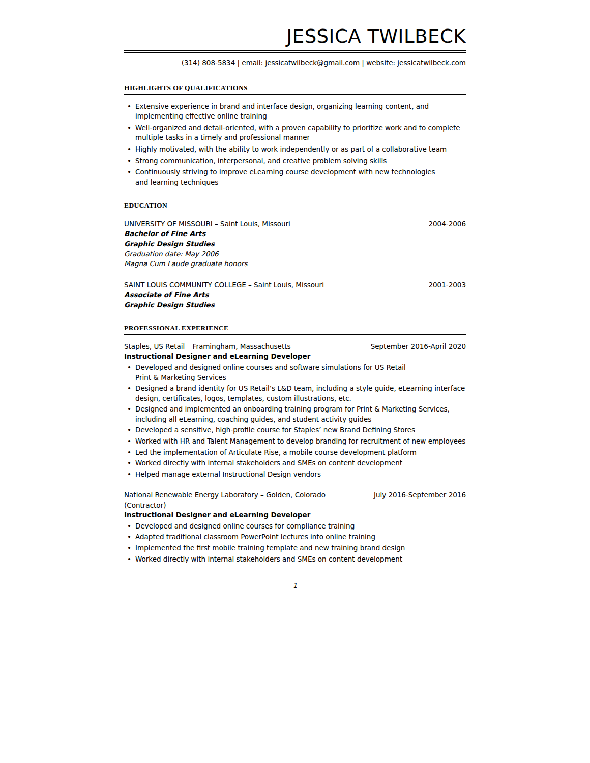JESSICA TWILBECK
(314) 808-5834 | email: jessicatwilbeck@gmail.com | website: jessicatwilbeck.com
Highlights of Qualifications
Extensive experience in brand and interface design, organizing learning content, and implementing effective online training
Well-organized and detail-oriented, with a proven capability to prioritize work and to complete multiple tasks in a timely and professional manner
Highly motivated, with the ability to work independently or as part of a collaborative team
Strong communication, interpersonal, and creative problem solving skills
Continuously striving to improve eLearning course development with new technologies
and learning techniques
Education
UNIVERSITY OF MISSOURI – Saint Louis, Missouri
2004-2006
Bachelor of Fine Arts
Graphic Design Studies
Graduation date: May 2006
Magna Cum Laude graduate honors
SAINT LOUIS COMMUNITY COLLEGE – Saint Louis, Missouri
2001-2003
Associate of Fine Arts
Graphic Design Studies
Professional Experience
Staples, US Retail – Framingham, Massachusetts
September 2016-April 2020
Instructional Designer and eLearning Developer
Developed and designed online courses and software simulations for US Retail
Print & Marketing Services
Designed a brand identity for US Retail’s L&D team, including a style guide, eLearning interface design, certificates, logos, templates, custom illustrations, etc.
Designed and implemented an onboarding training program for Print & Marketing Services, including all eLearning, coaching guides, and student activity guides
Developed a sensitive, high-profile course for Staples’ new Brand Defining Stores
Worked with HR and Talent Management to develop branding for recruitment of new employees
Led the implementation of Articulate Rise, a mobile course development platform
Worked directly with internal stakeholders and SMEs on content development
Helped manage external Instructional Design vendors
National Renewable Energy Laboratory – Golden, Colorado (Contractor)
July 2016-September 2016
Instructional Designer and eLearning Developer
Developed and designed online courses for compliance training
Adapted traditional classroom PowerPoint lectures into online training
Implemented the first mobile training template and new training brand design
Worked directly with internal stakeholders and SMEs on content development
1